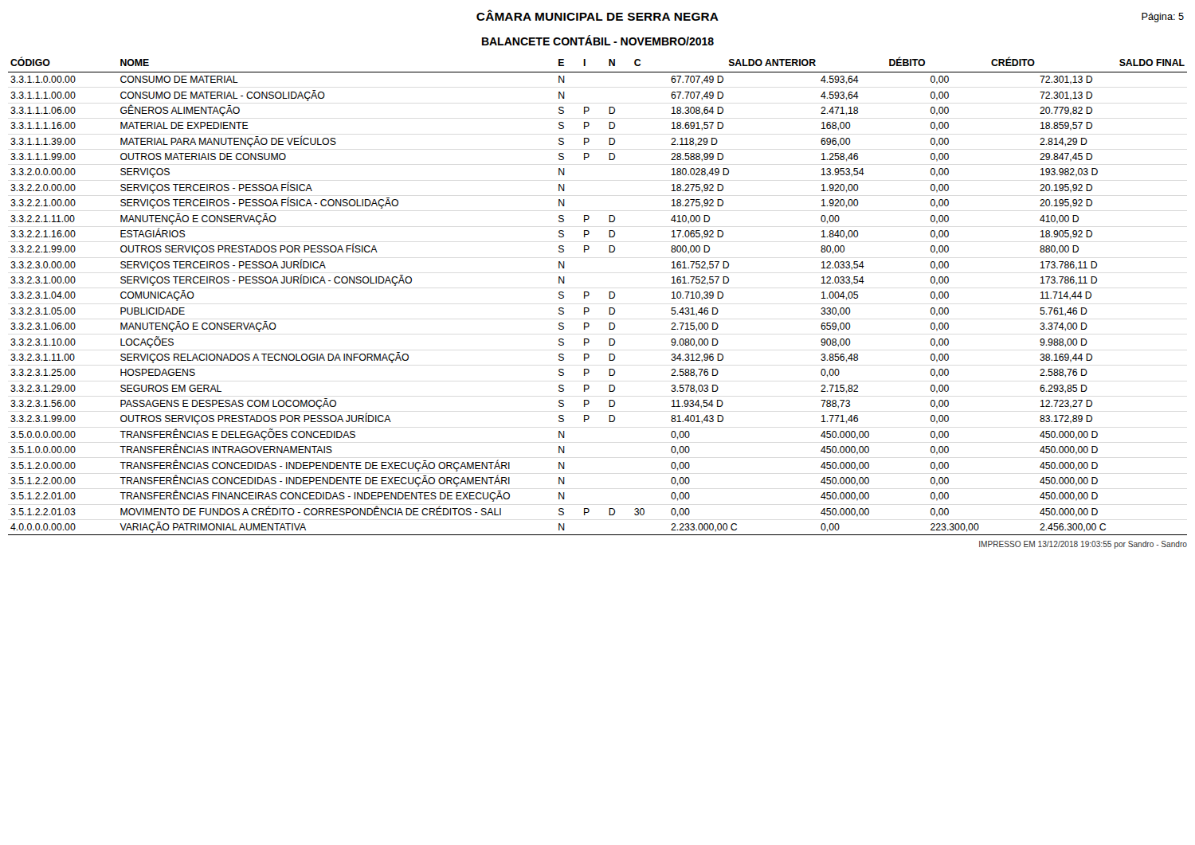Página: 5
CÂMARA MUNICIPAL DE SERRA NEGRA
BALANCETE CONTÁBIL - NOVEMBRO/2018
| CÓDIGO | NOME | E | I | N | C | SALDO ANTERIOR | DÉBITO | CRÉDITO | SALDO FINAL |
| --- | --- | --- | --- | --- | --- | --- | --- | --- | --- |
| 3.3.1.1.0.00.00 | CONSUMO DE MATERIAL | N | | | | 67.707,49 D | 4.593,64 | 0,00 | 72.301,13 D |
| 3.3.1.1.1.00.00 | CONSUMO DE MATERIAL - CONSOLIDAÇÃO | N | | | | 67.707,49 D | 4.593,64 | 0,00 | 72.301,13 D |
| 3.3.1.1.1.06.00 | GÊNEROS ALIMENTAÇÃO | S | P | D | | 18.308,64 D | 2.471,18 | 0,00 | 20.779,82 D |
| 3.3.1.1.1.16.00 | MATERIAL DE EXPEDIENTE | S | P | D | | 18.691,57 D | 168,00 | 0,00 | 18.859,57 D |
| 3.3.1.1.1.39.00 | MATERIAL PARA MANUTENÇÃO DE VEÍCULOS | S | P | D | | 2.118,29 D | 696,00 | 0,00 | 2.814,29 D |
| 3.3.1.1.1.99.00 | OUTROS MATERIAIS DE CONSUMO | S | P | D | | 28.588,99 D | 1.258,46 | 0,00 | 29.847,45 D |
| 3.3.2.0.0.00.00 | SERVIÇOS | N | | | | 180.028,49 D | 13.953,54 | 0,00 | 193.982,03 D |
| 3.3.2.2.0.00.00 | SERVIÇOS TERCEIROS - PESSOA FÍSICA | N | | | | 18.275,92 D | 1.920,00 | 0,00 | 20.195,92 D |
| 3.3.2.2.1.00.00 | SERVIÇOS TERCEIROS - PESSOA FÍSICA - CONSOLIDAÇÃO | N | | | | 18.275,92 D | 1.920,00 | 0,00 | 20.195,92 D |
| 3.3.2.2.1.11.00 | MANUTENÇÃO E CONSERVAÇÃO | S | P | D | | 410,00 D | 0,00 | 0,00 | 410,00 D |
| 3.3.2.2.1.16.00 | ESTAGIÁRIOS | S | P | D | | 17.065,92 D | 1.840,00 | 0,00 | 18.905,92 D |
| 3.3.2.2.1.99.00 | OUTROS SERVIÇOS PRESTADOS POR PESSOA FÍSICA | S | P | D | | 800,00 D | 80,00 | 0,00 | 880,00 D |
| 3.3.2.3.0.00.00 | SERVIÇOS TERCEIROS - PESSOA JURÍDICA | N | | | | 161.752,57 D | 12.033,54 | 0,00 | 173.786,11 D |
| 3.3.2.3.1.00.00 | SERVIÇOS TERCEIROS - PESSOA JURÍDICA - CONSOLIDAÇÃO | N | | | | 161.752,57 D | 12.033,54 | 0,00 | 173.786,11 D |
| 3.3.2.3.1.04.00 | COMUNICAÇÃO | S | P | D | | 10.710,39 D | 1.004,05 | 0,00 | 11.714,44 D |
| 3.3.2.3.1.05.00 | PUBLICIDADE | S | P | D | | 5.431,46 D | 330,00 | 0,00 | 5.761,46 D |
| 3.3.2.3.1.06.00 | MANUTENÇÃO E CONSERVAÇÃO | S | P | D | | 2.715,00 D | 659,00 | 0,00 | 3.374,00 D |
| 3.3.2.3.1.10.00 | LOCAÇÕES | S | P | D | | 9.080,00 D | 908,00 | 0,00 | 9.988,00 D |
| 3.3.2.3.1.11.00 | SERVIÇOS RELACIONADOS A TECNOLOGIA DA INFORMAÇÃO | S | P | D | | 34.312,96 D | 3.856,48 | 0,00 | 38.169,44 D |
| 3.3.2.3.1.25.00 | HOSPEDAGENS | S | P | D | | 2.588,76 D | 0,00 | 0,00 | 2.588,76 D |
| 3.3.2.3.1.29.00 | SEGUROS EM GERAL | S | P | D | | 3.578,03 D | 2.715,82 | 0,00 | 6.293,85 D |
| 3.3.2.3.1.56.00 | PASSAGENS E DESPESAS COM LOCOMOÇÃO | S | P | D | | 11.934,54 D | 788,73 | 0,00 | 12.723,27 D |
| 3.3.2.3.1.99.00 | OUTROS SERVIÇOS PRESTADOS POR PESSOA JURÍDICA | S | P | D | | 81.401,43 D | 1.771,46 | 0,00 | 83.172,89 D |
| 3.5.0.0.0.00.00 | TRANSFERÊNCIAS E DELEGAÇÕES CONCEDIDAS | N | | | | 0,00 | 450.000,00 | 0,00 | 450.000,00 D |
| 3.5.1.0.0.00.00 | TRANSFERÊNCIAS INTRAGOVERNAMENTAIS | N | | | | 0,00 | 450.000,00 | 0,00 | 450.000,00 D |
| 3.5.1.2.0.00.00 | TRANSFERÊNCIAS CONCEDIDAS - INDEPENDENTE DE EXECUÇÃO ORÇAMENTÁRI | N | | | | 0,00 | 450.000,00 | 0,00 | 450.000,00 D |
| 3.5.1.2.2.00.00 | TRANSFERÊNCIAS CONCEDIDAS - INDEPENDENTE DE EXECUÇÃO ORÇAMENTÁRI | N | | | | 0,00 | 450.000,00 | 0,00 | 450.000,00 D |
| 3.5.1.2.2.01.00 | TRANSFERÊNCIAS FINANCEIRAS CONCEDIDAS - INDEPENDENTES DE EXECUÇÃO | N | | | | 0,00 | 450.000,00 | 0,00 | 450.000,00 D |
| 3.5.1.2.2.01.03 | MOVIMENTO DE FUNDOS A CRÉDITO - CORRESPONDÊNCIA DE CRÉDITOS - SALI | S | P | D | 30 | 0,00 | 450.000,00 | 0,00 | 450.000,00 D |
| 4.0.0.0.0.00.00 | VARIAÇÃO PATRIMONIAL AUMENTATIVA | N | | | | 2.233.000,00 C | 0,00 | 223.300,00 | 2.456.300,00 C |
IMPRESSO EM 13/12/2018 19:03:55 por Sandro - Sandro